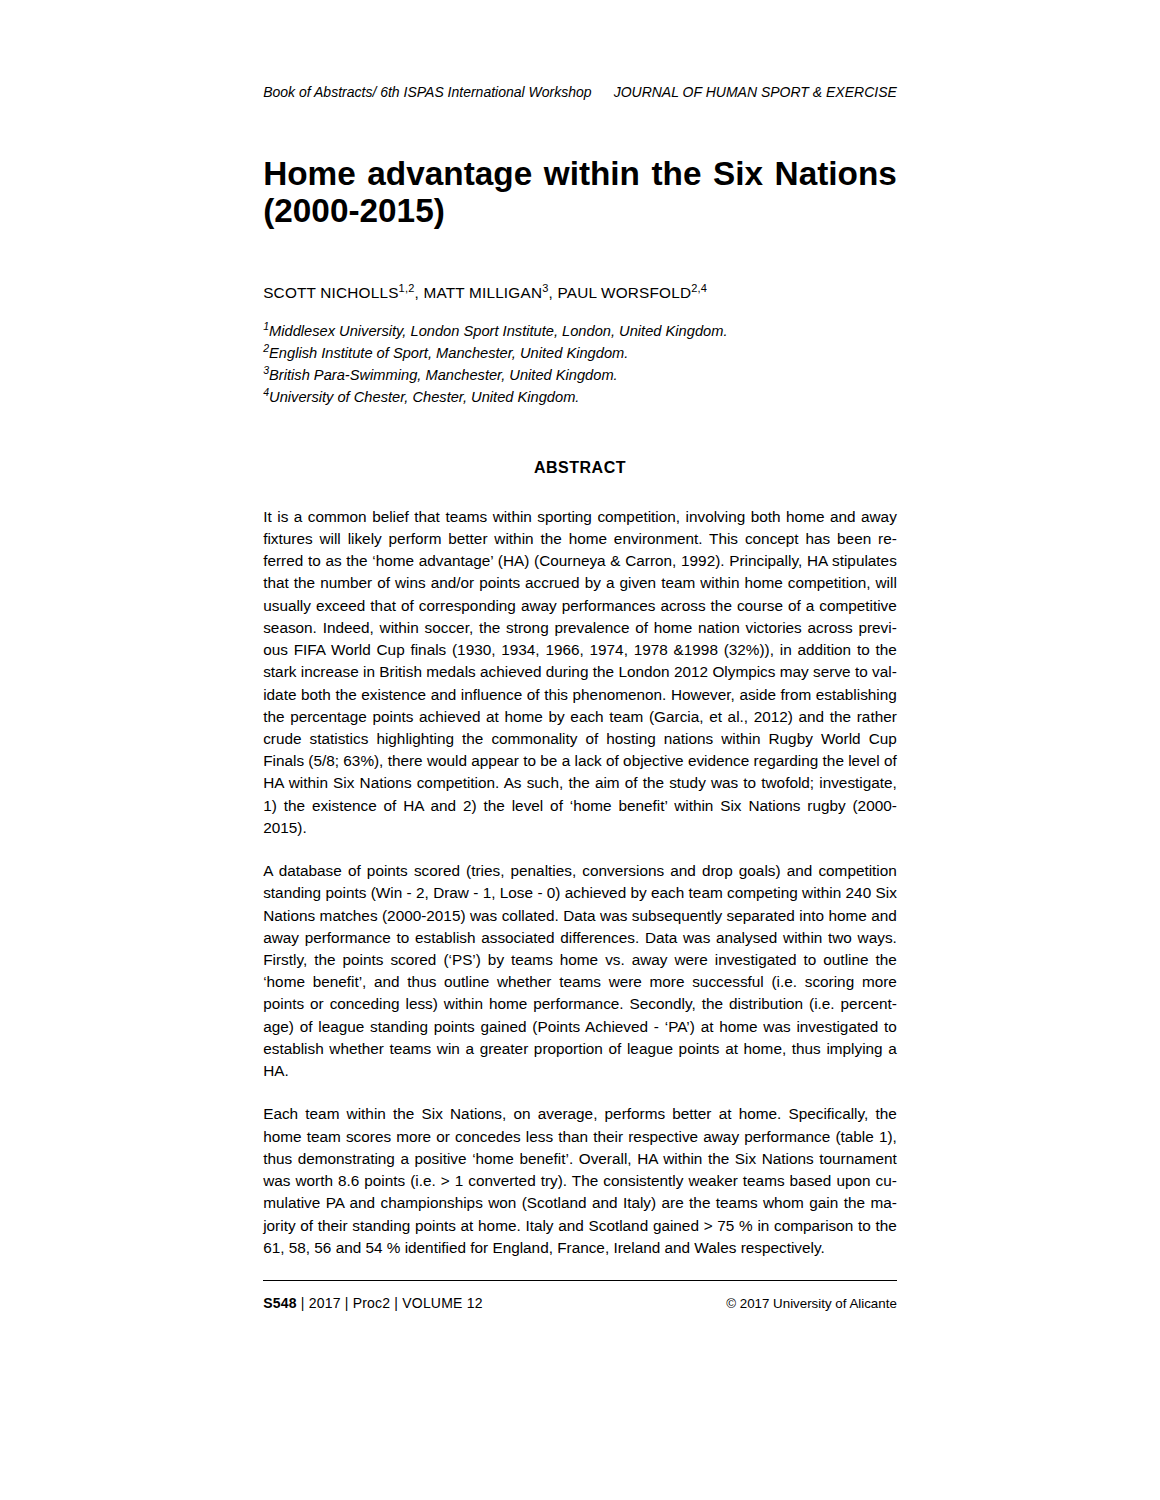Book of Abstracts/ 6th ISPAS International Workshop JOURNAL OF HUMAN SPORT & EXERCISE
Home advantage within the Six Nations (2000-2015)
SCOTT NICHOLLS1,2, MATT MILLIGAN3, PAUL WORSFOLD2,4
1Middlesex University, London Sport Institute, London, United Kingdom.
2English Institute of Sport, Manchester, United Kingdom.
3British Para-Swimming, Manchester, United Kingdom.
4University of Chester, Chester, United Kingdom.
ABSTRACT
It is a common belief that teams within sporting competition, involving both home and away fixtures will likely perform better within the home environment. This concept has been referred to as the ‘home advantage’ (HA) (Courneya & Carron, 1992). Principally, HA stipulates that the number of wins and/or points accrued by a given team within home competition, will usually exceed that of corresponding away performances across the course of a competitive season. Indeed, within soccer, the strong prevalence of home nation victories across previous FIFA World Cup finals (1930, 1934, 1966, 1974, 1978 &1998 (32%)), in addition to the stark increase in British medals achieved during the London 2012 Olympics may serve to validate both the existence and influence of this phenomenon. However, aside from establishing the percentage points achieved at home by each team (Garcia, et al., 2012) and the rather crude statistics highlighting the commonality of hosting nations within Rugby World Cup Finals (5/8; 63%), there would appear to be a lack of objective evidence regarding the level of HA within Six Nations competition. As such, the aim of the study was to twofold; investigate, 1) the existence of HA and 2) the level of ‘home benefit’ within Six Nations rugby (2000-2015).
A database of points scored (tries, penalties, conversions and drop goals) and competition standing points (Win - 2, Draw - 1, Lose - 0) achieved by each team competing within 240 Six Nations matches (2000-2015) was collated. Data was subsequently separated into home and away performance to establish associated differences. Data was analysed within two ways. Firstly, the points scored (‘PS’) by teams home vs. away were investigated to outline the ‘home benefit’, and thus outline whether teams were more successful (i.e. scoring more points or conceding less) within home performance. Secondly, the distribution (i.e. percentage) of league standing points gained (Points Achieved - ‘PA’) at home was investigated to establish whether teams win a greater proportion of league points at home, thus implying a HA.
Each team within the Six Nations, on average, performs better at home. Specifically, the home team scores more or concedes less than their respective away performance (table 1), thus demonstrating a positive ‘home benefit’. Overall, HA within the Six Nations tournament was worth 8.6 points (i.e. > 1 converted try). The consistently weaker teams based upon cumulative PA and championships won (Scotland and Italy) are the teams whom gain the majority of their standing points at home. Italy and Scotland gained > 75 % in comparison to the 61, 58, 56 and 54 % identified for England, France, Ireland and Wales respectively.
S548 | 2017 | Proc2 | VOLUME 12 © 2017 University of Alicante